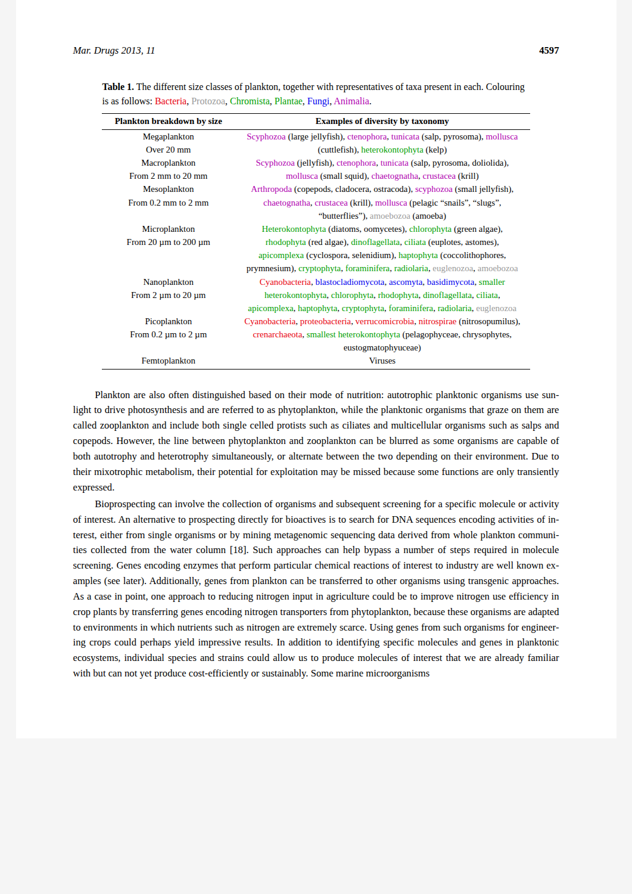Mar. Drugs 2013, 11 4597
Table 1. The different size classes of plankton, together with representatives of taxa present in each. Colouring is as follows: Bacteria, Protozoa, Chromista, Plantae, Fungi, Animalia.
| Plankton breakdown by size | Examples of diversity by taxonomy |
| --- | --- |
| Megaplankton | Scyphozoa (large jellyfish), ctenophora , tunicata (salp, pyrosoma), mollusca |
| Over 20 mm | (cuttlefish), heterokontophyta (kelp) |
| Macroplankton | Scyphozoa (jellyfish), ctenophora , tunicata (salp, pyrosoma, doliolida), |
| From 2 mm to 20 mm | mollusca (small squid), chaetognatha , crustacea (krill) |
| Mesoplankton | Arthropoda (copepods, cladocera, ostracoda), scyphozoa (small jellyfish), |
| From 0.2 mm to 2 mm | chaetognatha , crustacea (krill), mollusca (pelagic “snails”, “slugs”, |
| | “butterflies”), amoebozoa (amoeba) |
| Microplankton | Heterokontophyta (diatoms, oomycetes), chlorophyta (green algae), |
| From 20 µm to 200 µm | rhodophyta (red algae), dinoflagellata , ciliata (euplotes, astomes), |
| | apicomplexa (cyclospora, selenidium), haptophyta (coccolithophores, |
| | prymnesium), cryptophyta , foraminifera , radiolaria , euglenozoa , amoebozoa |
| Nanoplankton | Cyanobacteria , blastocladiomycota , ascomyta , basidimycota , smaller |
| From 2 µm to 20 µm | heterokontophyta , chlorophyta , rhodophyta , dinoflagellata , ciliata , |
| | apicomplexa , haptophyta , cryptophyta , foraminifera , radiolaria , euglenozoa |
| Picoplankton | Cyanobacteria , proteobacteria , verrucomicrobia , nitrospirae (nitrosopumilus), |
| From 0.2 µm to 2 µm | crenarchaeota , smallest heterokontophyta (pelagophyceae, chrysophytes, |
| | eustogmatophyuceae) |
| Femtoplankton | Viruses |
Plankton are also often distinguished based on their mode of nutrition: autotrophic planktonic organisms use sunlight to drive photosynthesis and are referred to as phytoplankton, while the planktonic organisms that graze on them are called zooplankton and include both single celled protists such as ciliates and multicellular organisms such as salps and copepods. However, the line between phytoplankton and zooplankton can be blurred as some organisms are capable of both autotrophy and heterotrophy simultaneously, or alternate between the two depending on their environment. Due to their mixotrophic metabolism, their potential for exploitation may be missed because some functions are only transiently expressed.
Bioprospecting can involve the collection of organisms and subsequent screening for a specific molecule or activity of interest. An alternative to prospecting directly for bioactives is to search for DNA sequences encoding activities of interest, either from single organisms or by mining metagenomic sequencing data derived from whole plankton communities collected from the water column [18]. Such approaches can help bypass a number of steps required in molecule screening. Genes encoding enzymes that perform particular chemical reactions of interest to industry are well known examples (see later). Additionally, genes from plankton can be transferred to other organisms using transgenic approaches. As a case in point, one approach to reducing nitrogen input in agriculture could be to improve nitrogen use efficiency in crop plants by transferring genes encoding nitrogen transporters from phytoplankton, because these organisms are adapted to environments in which nutrients such as nitrogen are extremely scarce. Using genes from such organisms for engineering crops could perhaps yield impressive results. In addition to identifying specific molecules and genes in planktonic ecosystems, individual species and strains could allow us to produce molecules of interest that we are already familiar with but can not yet produce cost-efficiently or sustainably. Some marine microorganisms